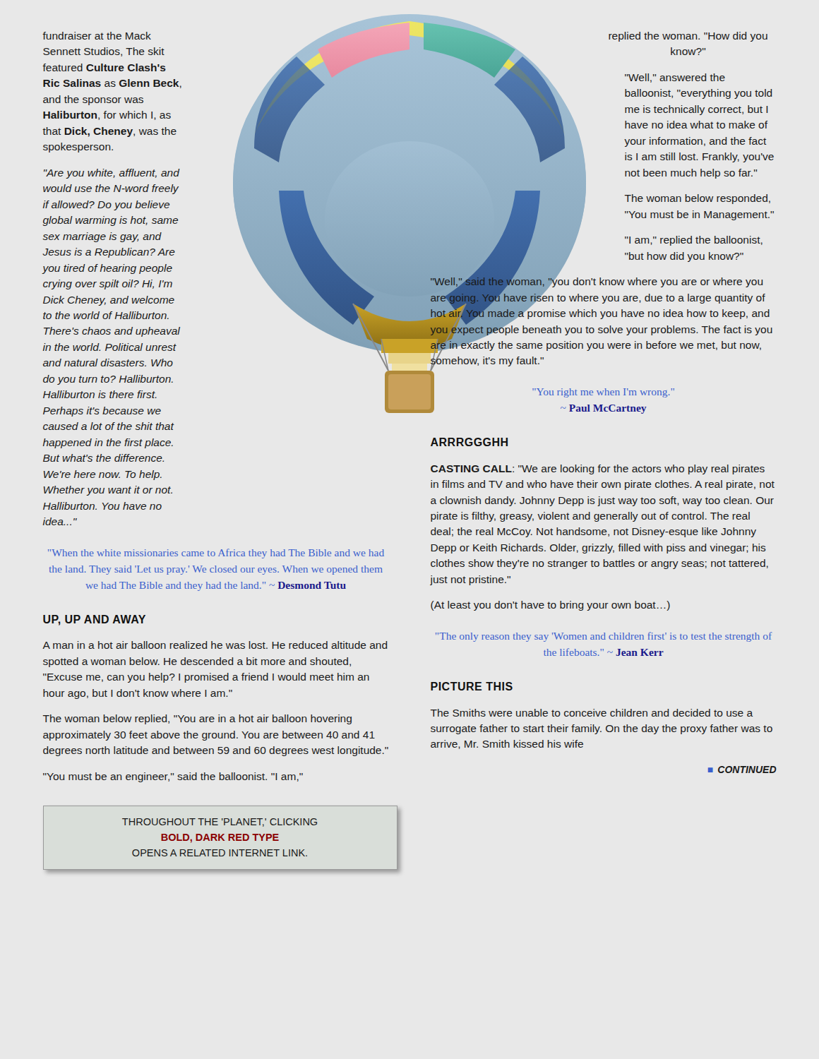fundraiser at the Mack Sennett Studios, The skit featured Culture Clash's Ric Salinas as Glenn Beck, and the sponsor was Haliburton, for which I, as that Dick, Cheney, was the spokesperson.
"Are you white, affluent, and would use the N-word freely if allowed? Do you believe global warming is hot, same sex marriage is gay, and Jesus is a Republican? Are you tired of hearing people crying over spilt oil? Hi, I'm Dick Cheney, and welcome to the world of Halliburton. There's chaos and upheaval in the world. Political unrest and natural disasters. Who do you turn to? Halliburton. Halliburton is there first. Perhaps it's because we caused a lot of the shit that happened in the first place. But what's the difference. We're here now. To help. Whether you want it or not. Halliburton. You have no idea..."
"When the white missionaries came to Africa they had The Bible and we had the land. They said 'Let us pray.' We closed our eyes. When we opened them we had The Bible and they had the land." ~ Desmond Tutu
UP, UP AND AWAY
A man in a hot air balloon realized he was lost. He reduced altitude and spotted a woman below. He descended a bit more and shouted, "Excuse me, can you help? I promised a friend I would meet him an hour ago, but I don't know where I am."
The woman below replied, "You are in a hot air balloon hovering approximately 30 feet above the ground. You are between 40 and 41 degrees north latitude and between 59 and 60 degrees west longitude."
"You must be an engineer," said the balloonist. "I am,"
THROUGHOUT THE 'PLANET,' CLICKING
BOLD, DARK RED TYPE
OPENS A RELATED INTERNET LINK.
replied the woman. "How did you know?"
"Well," answered the balloonist, "everything you told me is technically correct, but I have no idea what to make of your information, and the fact is I am still lost. Frankly, you've not been much help so far."
The woman below responded, "You must be in Management."
"I am," replied the balloonist, "but how did you know?"
"Well," said the woman, "you don't know where you are or where you are going. You have risen to where you are, due to a large quantity of hot air. You made a promise which you have no idea how to keep, and you expect people beneath you to solve your problems. The fact is you are in exactly the same position you were in before we met, but now, somehow, it's my fault."
"You right me when I'm wrong."
~ Paul McCartney
ARRRGGGHH
CASTING CALL: "We are looking for the actors who play real pirates in films and TV and who have their own pirate clothes. A real pirate, not a clownish dandy. Johnny Depp is just way too soft, way too clean. Our pirate is filthy, greasy, violent and generally out of control. The real deal; the real McCoy. Not handsome, not Disney-esque like Johnny Depp or Keith Richards. Older, grizzly, filled with piss and vinegar; his clothes show they're no stranger to battles or angry seas; not tattered, just not pristine."
(At least you don't have to bring your own boat…)
"The only reason they say 'Women and children first' is to test the strength of the lifeboats." ~ Jean Kerr
PICTURE THIS
The Smiths were unable to conceive children and decided to use a surrogate father to start their family. On the day the proxy father was to arrive, Mr. Smith kissed his wife
■CONTINUED